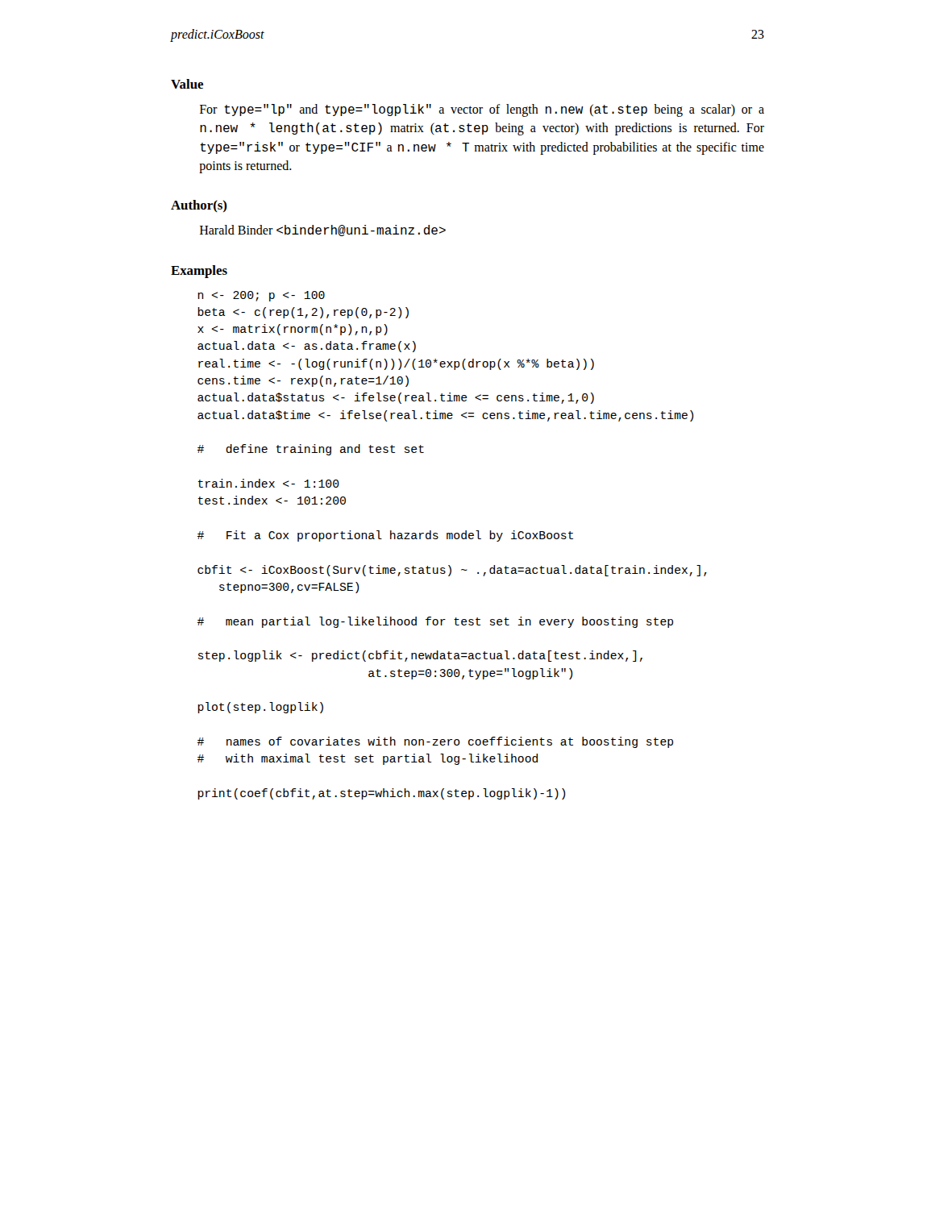predict.iCoxBoost 23
Value
For type="lp" and type="logplik" a vector of length n.new (at.step being a scalar) or a n.new * length(at.step) matrix (at.step being a vector) with predictions is returned. For type="risk" or type="CIF" a n.new * T matrix with predicted probabilities at the specific time points is returned.
Author(s)
Harald Binder <binderh@uni-mainz.de>
Examples
n <- 200; p <- 100
beta <- c(rep(1,2),rep(0,p-2))
x <- matrix(rnorm(n*p),n,p)
actual.data <- as.data.frame(x)
real.time <- -(log(runif(n)))/(10*exp(drop(x %*% beta)))
cens.time <- rexp(n,rate=1/10)
actual.data$status <- ifelse(real.time <= cens.time,1,0)
actual.data$time <- ifelse(real.time <= cens.time,real.time,cens.time)

#   define training and test set

train.index <- 1:100
test.index <- 101:200

#   Fit a Cox proportional hazards model by iCoxBoost

cbfit <- iCoxBoost(Surv(time,status) ~ .,data=actual.data[train.index,],
   stepno=300,cv=FALSE)

#   mean partial log-likelihood for test set in every boosting step

step.logplik <- predict(cbfit,newdata=actual.data[test.index,],
                        at.step=0:300,type="logplik")

plot(step.logplik)

#   names of covariates with non-zero coefficients at boosting step
#   with maximal test set partial log-likelihood

print(coef(cbfit,at.step=which.max(step.logplik)-1))